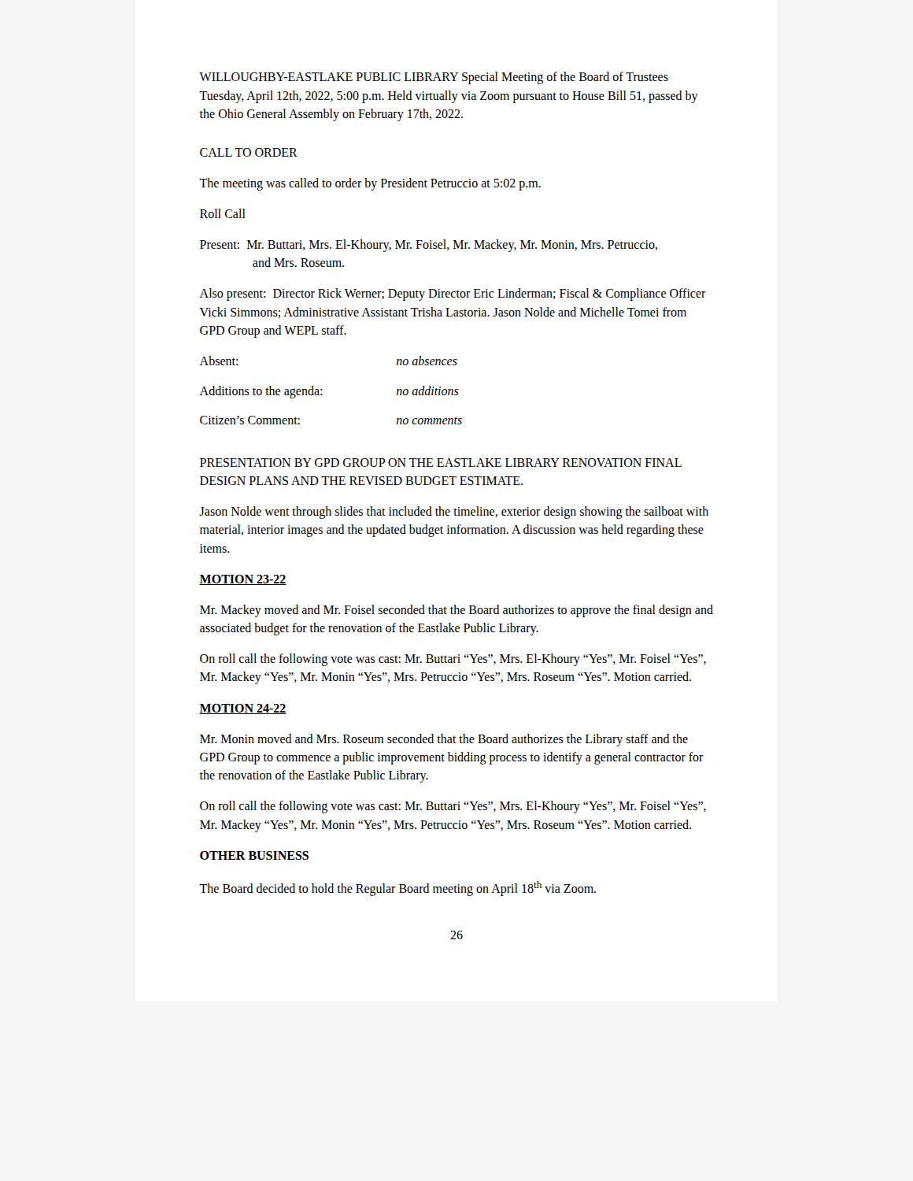WILLOUGHBY-EASTLAKE PUBLIC LIBRARY Special Meeting of the Board of Trustees
Tuesday, April 12th, 2022, 5:00 p.m. Held virtually via Zoom pursuant to House Bill 51, passed by the Ohio General Assembly on February 17th, 2022.
CALL TO ORDER
The meeting was called to order by President Petruccio at 5:02 p.m.
Roll Call
Present: Mr. Buttari, Mrs. El-Khoury, Mr. Foisel, Mr. Mackey, Mr. Monin, Mrs. Petruccio, and Mrs. Roseum.
Also present: Director Rick Werner; Deputy Director Eric Linderman; Fiscal & Compliance Officer Vicki Simmons; Administrative Assistant Trisha Lastoria. Jason Nolde and Michelle Tomei from GPD Group and WEPL staff.
| Absent: | no absences |
| Additions to the agenda: | no additions |
| Citizen’s Comment: | no comments |
PRESENTATION BY GPD GROUP ON THE EASTLAKE LIBRARY RENOVATION FINAL DESIGN PLANS AND THE REVISED BUDGET ESTIMATE.
Jason Nolde went through slides that included the timeline, exterior design showing the sailboat with material, interior images and the updated budget information. A discussion was held regarding these items.
MOTION 23-22
Mr. Mackey moved and Mr. Foisel seconded that the Board authorizes to approve the final design and associated budget for the renovation of the Eastlake Public Library.
On roll call the following vote was cast: Mr. Buttari “Yes”, Mrs. El-Khoury “Yes”, Mr. Foisel “Yes”, Mr. Mackey “Yes”, Mr. Monin “Yes”, Mrs. Petruccio “Yes”, Mrs. Roseum “Yes”. Motion carried.
MOTION 24-22
Mr. Monin moved and Mrs. Roseum seconded that the Board authorizes the Library staff and the GPD Group to commence a public improvement bidding process to identify a general contractor for the renovation of the Eastlake Public Library.
On roll call the following vote was cast: Mr. Buttari “Yes”, Mrs. El-Khoury “Yes”, Mr. Foisel “Yes”, Mr. Mackey “Yes”, Mr. Monin “Yes”, Mrs. Petruccio “Yes”, Mrs. Roseum “Yes”. Motion carried.
OTHER BUSINESS
The Board decided to hold the Regular Board meeting on April 18th via Zoom.
26